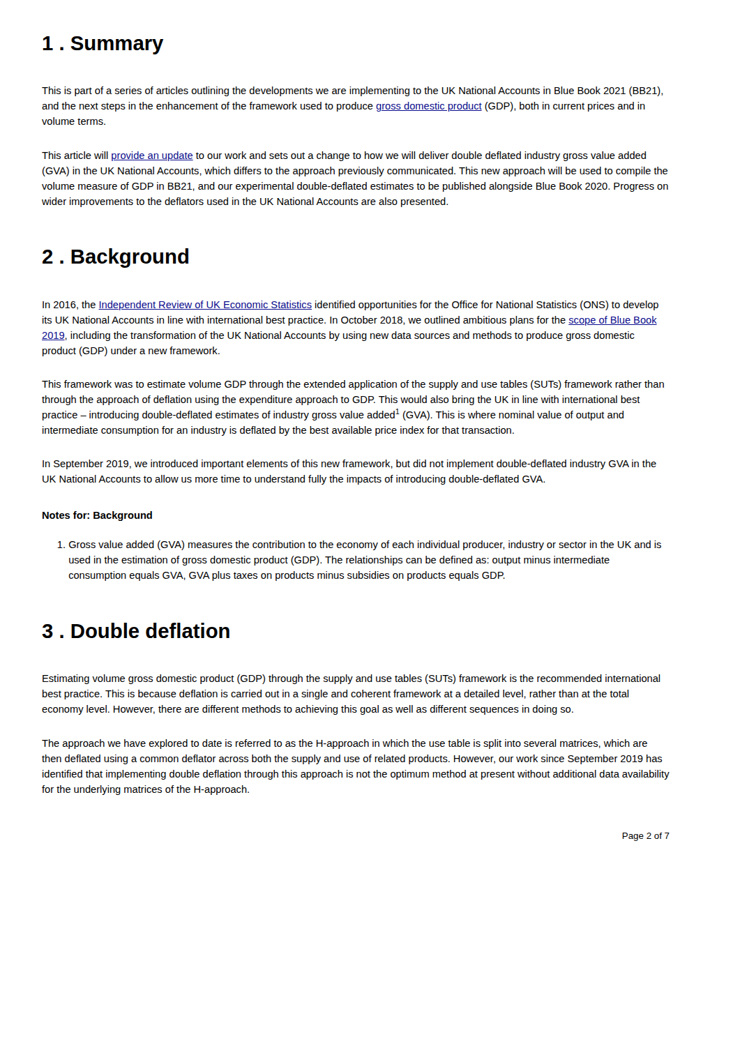1 . Summary
This is part of a series of articles outlining the developments we are implementing to the UK National Accounts in Blue Book 2021 (BB21), and the next steps in the enhancement of the framework used to produce gross domestic product (GDP), both in current prices and in volume terms.
This article will provide an update to our work and sets out a change to how we will deliver double deflated industry gross value added (GVA) in the UK National Accounts, which differs to the approach previously communicated. This new approach will be used to compile the volume measure of GDP in BB21, and our experimental double-deflated estimates to be published alongside Blue Book 2020. Progress on wider improvements to the deflators used in the UK National Accounts are also presented.
2 . Background
In 2016, the Independent Review of UK Economic Statistics identified opportunities for the Office for National Statistics (ONS) to develop its UK National Accounts in line with international best practice. In October 2018, we outlined ambitious plans for the scope of Blue Book 2019, including the transformation of the UK National Accounts by using new data sources and methods to produce gross domestic product (GDP) under a new framework.
This framework was to estimate volume GDP through the extended application of the supply and use tables (SUTs) framework rather than through the approach of deflation using the expenditure approach to GDP. This would also bring the UK in line with international best practice – introducing double-deflated estimates of industry gross value added1 (GVA). This is where nominal value of output and intermediate consumption for an industry is deflated by the best available price index for that transaction.
In September 2019, we introduced important elements of this new framework, but did not implement double-deflated industry GVA in the UK National Accounts to allow us more time to understand fully the impacts of introducing double-deflated GVA.
Notes for: Background
Gross value added (GVA) measures the contribution to the economy of each individual producer, industry or sector in the UK and is used in the estimation of gross domestic product (GDP). The relationships can be defined as: output minus intermediate consumption equals GVA, GVA plus taxes on products minus subsidies on products equals GDP.
3 . Double deflation
Estimating volume gross domestic product (GDP) through the supply and use tables (SUTs) framework is the recommended international best practice. This is because deflation is carried out in a single and coherent framework at a detailed level, rather than at the total economy level. However, there are different methods to achieving this goal as well as different sequences in doing so.
The approach we have explored to date is referred to as the H-approach in which the use table is split into several matrices, which are then deflated using a common deflator across both the supply and use of related products. However, our work since September 2019 has identified that implementing double deflation through this approach is not the optimum method at present without additional data availability for the underlying matrices of the H-approach.
Page 2 of 7